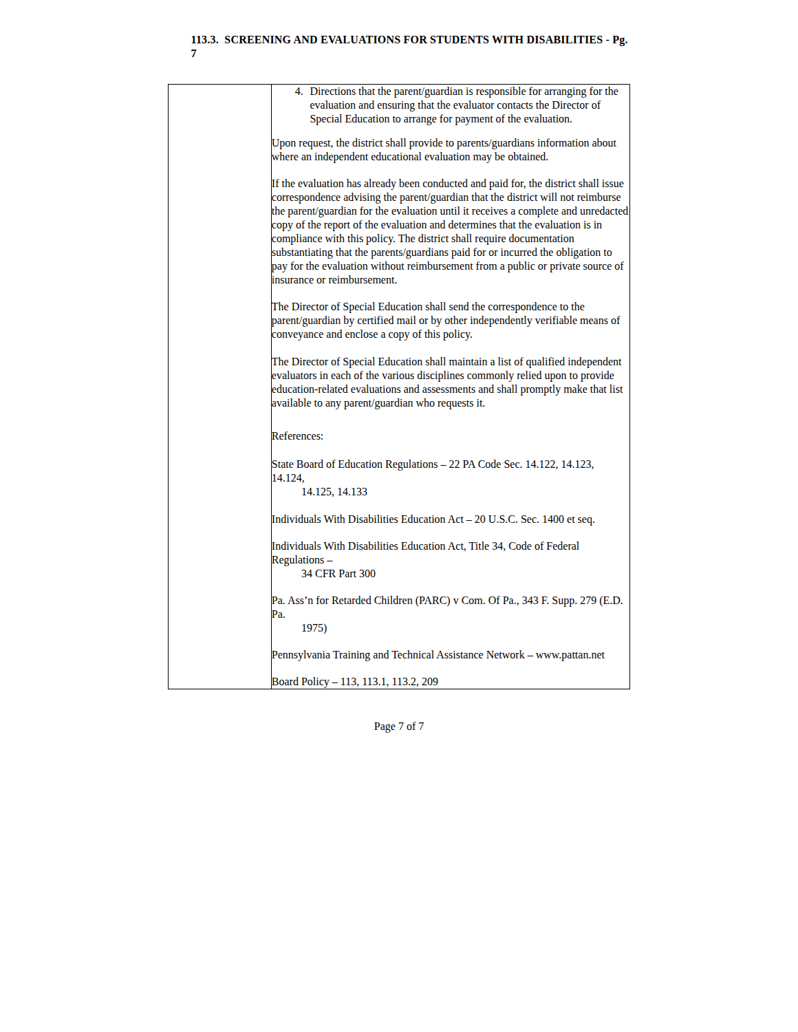113.3. SCREENING AND EVALUATIONS FOR STUDENTS WITH DISABILITIES - Pg. 7
| | Directions that the parent/guardian is responsible for arranging for the evaluation and ensuring that the evaluator contacts the Director of Special Education to arrange for payment of the evaluation. Upon request, the district shall provide to parents/guardians information about where an independent educational evaluation may be obtained. If the evaluation has already been conducted and paid for, the district shall issue correspondence advising the parent/guardian that the district will not reimburse the parent/guardian for the evaluation until it receives a complete and unredacted copy of the report of the evaluation and determines that the evaluation is in compliance with this policy. The district shall require documentation substantiating that the parents/guardians paid for or incurred the obligation to pay for the evaluation without reimbursement from a public or private source of insurance or reimbursement. The Director of Special Education shall send the correspondence to the parent/guardian by certified mail or by other independently verifiable means of conveyance and enclose a copy of this policy. The Director of Special Education shall maintain a list of qualified independent evaluators in each of the various disciplines commonly relied upon to provide education-related evaluations and assessments and shall promptly make that list available to any parent/guardian who requests it. References: State Board of Education Regulations – 22 PA Code Sec. 14.122, 14.123, 14.124, 14.125, 14.133 Individuals With Disabilities Education Act – 20 U.S.C. Sec. 1400 et seq. Individuals With Disabilities Education Act, Title 34, Code of Federal Regulations – 34 CFR Part 300 Pa. Ass’n for Retarded Children (PARC) v Com. Of Pa., 343 F. Supp. 279 (E.D. Pa. 1975) Pennsylvania Training and Technical Assistance Network – www.pattan.net Board Policy – 113, 113.1, 113.2, 209 |
Page 7 of 7